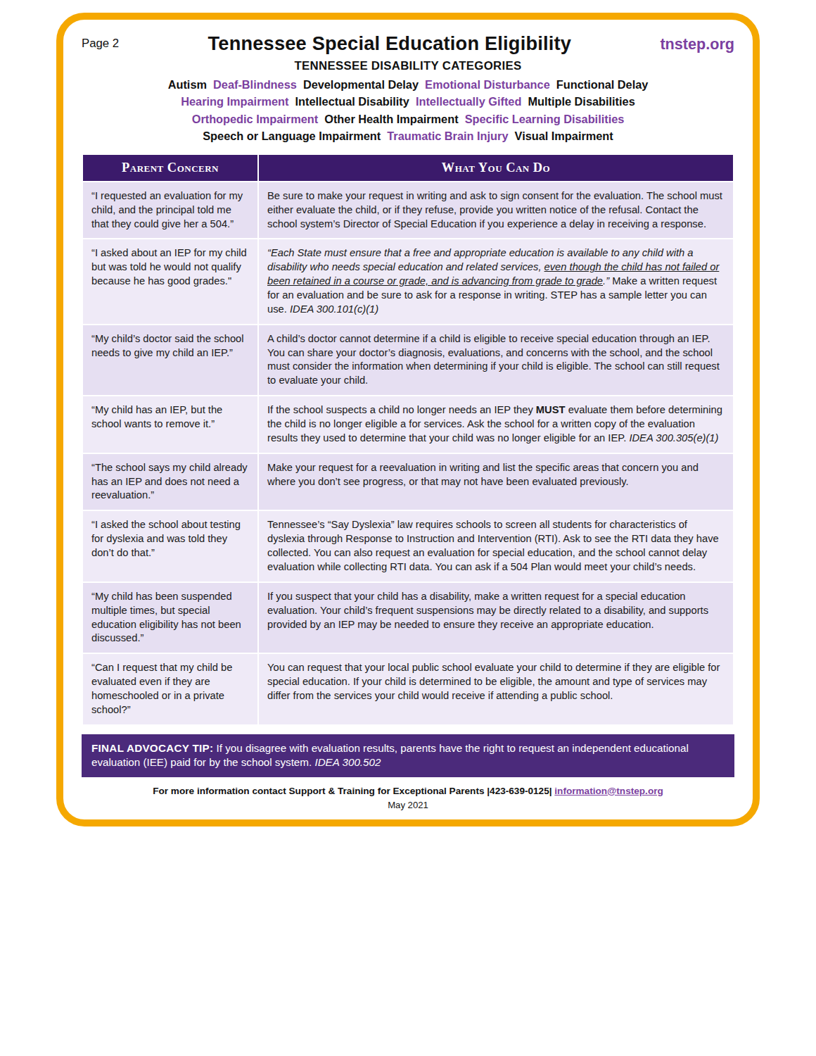Page 2
Tennessee Special Education Eligibility
tnstep.org
TENNESSEE DISABILITY CATEGORIES
Autism Deaf-Blindness Developmental Delay Emotional Disturbance Functional Delay
Hearing Impairment Intellectual Disability Intellectually Gifted Multiple Disabilities
Orthopedic Impairment Other Health Impairment Specific Learning Disabilities
Speech or Language Impairment Traumatic Brain Injury Visual Impairment
| Parent Concern | What You Can Do |
| --- | --- |
| “I requested an evaluation for my child, and the principal told me that they could give her a 504.” | Be sure to make your request in writing and ask to sign consent for the evaluation. The school must either evaluate the child, or if they refuse, provide you written notice of the refusal. Contact the school system’s Director of Special Education if you experience a delay in receiving a response. |
| “I asked about an IEP for my child but was told he would not qualify because he has good grades." | “Each State must ensure that a free and appropriate education is available to any child with a disability who needs special education and related services, even though the child has not failed or been retained in a course or grade, and is advancing from grade to grade .” Make a written request for an evaluation and be sure to ask for a response in writing. STEP has a sample letter you can use. IDEA 300.101(c)(1) |
| “My child’s doctor said the school needs to give my child an IEP.” | A child’s doctor cannot determine if a child is eligible to receive special education through an IEP. You can share your doctor’s diagnosis, evaluations, and concerns with the school, and the school must consider the information when determining if your child is eligible. The school can still request to evaluate your child. |
| “My child has an IEP, but the school wants to remove it.” | If the school suspects a child no longer needs an IEP they MUST evaluate them before determining the child is no longer eligible a for services. Ask the school for a written copy of the evaluation results they used to determine that your child was no longer eligible for an IEP. IDEA 300.305(e)(1) |
| “The school says my child already has an IEP and does not need a reevaluation.” | Make your request for a reevaluation in writing and list the specific areas that concern you and where you don’t see progress, or that may not have been evaluated previously. |
| “I asked the school about testing for dyslexia and was told they don’t do that.” | Tennessee’s “Say Dyslexia” law requires schools to screen all students for characteristics of dyslexia through Response to Instruction and Intervention (RTI). Ask to see the RTI data they have collected. You can also request an evaluation for special education, and the school cannot delay evaluation while collecting RTI data. You can ask if a 504 Plan would meet your child’s needs. |
| “My child has been suspended multiple times, but special education eligibility has not been discussed.” | If you suspect that your child has a disability, make a written request for a special education evaluation. Your child’s frequent suspensions may be directly related to a disability, and supports provided by an IEP may be needed to ensure they receive an appropriate education. |
| “Can I request that my child be evaluated even if they are homeschooled or in a private school?” | You can request that your local public school evaluate your child to determine if they are eligible for special education. If your child is determined to be eligible, the amount and type of services may differ from the services your child would receive if attending a public school. |
FINAL ADVOCACY TIP: If you disagree with evaluation results, parents have the right to request an independent educational evaluation (IEE) paid for by the school system. IDEA 300.502
For more information contact Support & Training for Exceptional Parents |423-639-0125| information@tnstep.org
May 2021